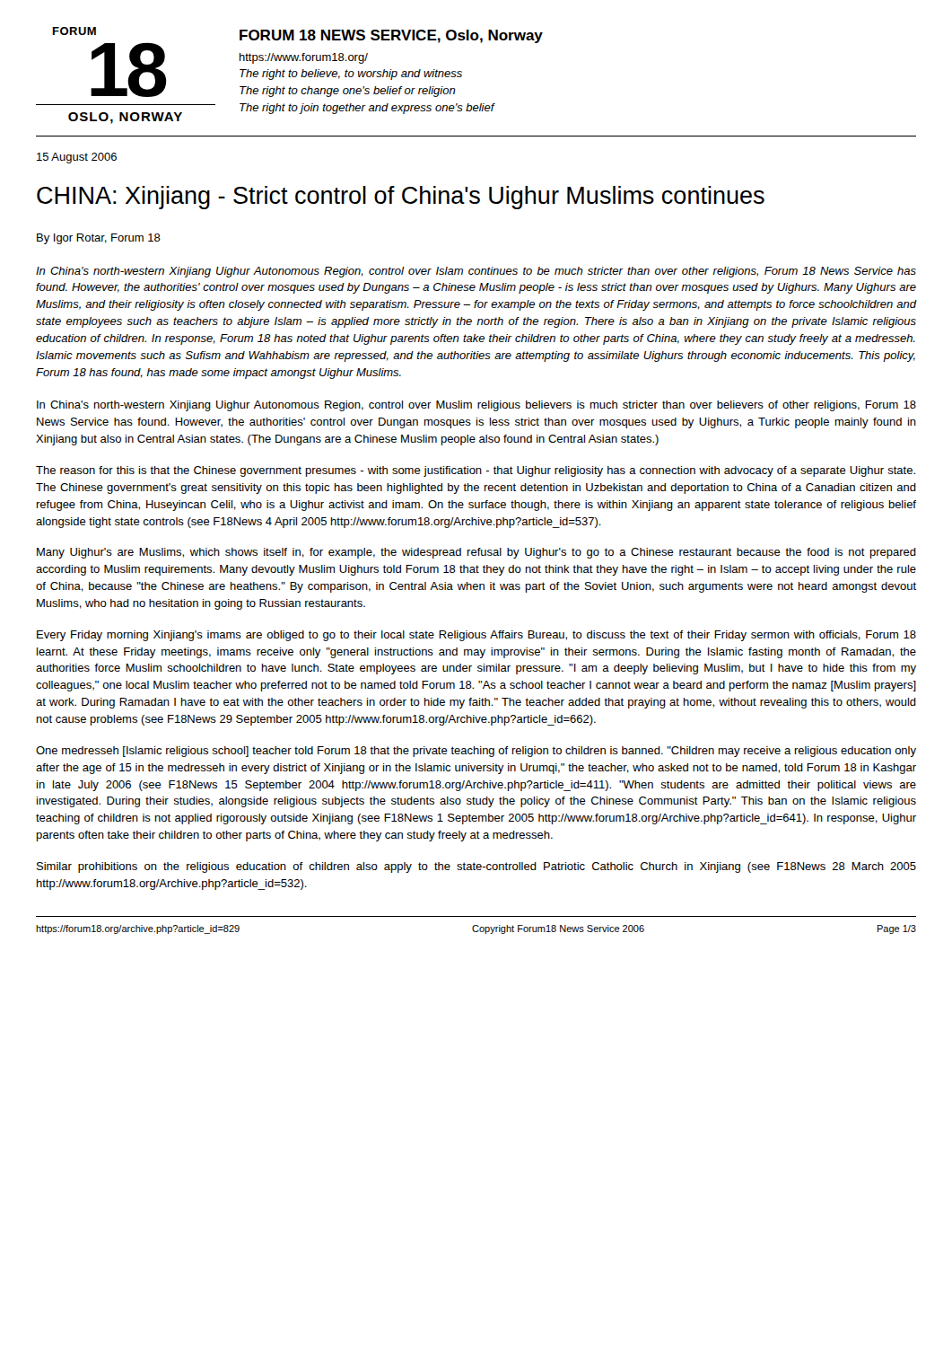FORUM
18
OSLO, NORWAY
FORUM 18 NEWS SERVICE, Oslo, Norway
https://www.forum18.org/
The right to believe, to worship and witness
The right to change one's belief or religion
The right to join together and express one's belief
15 August 2006
CHINA: Xinjiang - Strict control of China's Uighur Muslims continues
By Igor Rotar, Forum 18
In China's north-western Xinjiang Uighur Autonomous Region, control over Islam continues to be much stricter than over other religions, Forum 18 News Service has found. However, the authorities' control over mosques used by Dungans – a Chinese Muslim people - is less strict than over mosques used by Uighurs. Many Uighurs are Muslims, and their religiosity is often closely connected with separatism. Pressure – for example on the texts of Friday sermons, and attempts to force schoolchildren and state employees such as teachers to abjure Islam – is applied more strictly in the north of the region. There is also a ban in Xinjiang on the private Islamic religious education of children. In response, Forum 18 has noted that Uighur parents often take their children to other parts of China, where they can study freely at a medresseh. Islamic movements such as Sufism and Wahhabism are repressed, and the authorities are attempting to assimilate Uighurs through economic inducements. This policy, Forum 18 has found, has made some impact amongst Uighur Muslims.
In China's north-western Xinjiang Uighur Autonomous Region, control over Muslim religious believers is much stricter than over believers of other religions, Forum 18 News Service has found. However, the authorities' control over Dungan mosques is less strict than over mosques used by Uighurs, a Turkic people mainly found in Xinjiang but also in Central Asian states. (The Dungans are a Chinese Muslim people also found in Central Asian states.)
The reason for this is that the Chinese government presumes - with some justification - that Uighur religiosity has a connection with advocacy of a separate Uighur state. The Chinese government's great sensitivity on this topic has been highlighted by the recent detention in Uzbekistan and deportation to China of a Canadian citizen and refugee from China, Huseyincan Celil, who is a Uighur activist and imam. On the surface though, there is within Xinjiang an apparent state tolerance of religious belief alongside tight state controls (see F18News 4 April 2005 http://www.forum18.org/Archive.php?article_id=537).
Many Uighur's are Muslims, which shows itself in, for example, the widespread refusal by Uighur's to go to a Chinese restaurant because the food is not prepared according to Muslim requirements. Many devoutly Muslim Uighurs told Forum 18 that they do not think that they have the right – in Islam – to accept living under the rule of China, because "the Chinese are heathens." By comparison, in Central Asia when it was part of the Soviet Union, such arguments were not heard amongst devout Muslims, who had no hesitation in going to Russian restaurants.
Every Friday morning Xinjiang's imams are obliged to go to their local state Religious Affairs Bureau, to discuss the text of their Friday sermon with officials, Forum 18 learnt. At these Friday meetings, imams receive only "general instructions and may improvise" in their sermons. During the Islamic fasting month of Ramadan, the authorities force Muslim schoolchildren to have lunch. State employees are under similar pressure. "I am a deeply believing Muslim, but I have to hide this from my colleagues," one local Muslim teacher who preferred not to be named told Forum 18. "As a school teacher I cannot wear a beard and perform the namaz [Muslim prayers] at work. During Ramadan I have to eat with the other teachers in order to hide my faith." The teacher added that praying at home, without revealing this to others, would not cause problems (see F18News 29 September 2005 http://www.forum18.org/Archive.php?article_id=662).
One medresseh [Islamic religious school] teacher told Forum 18 that the private teaching of religion to children is banned. "Children may receive a religious education only after the age of 15 in the medresseh in every district of Xinjiang or in the Islamic university in Urumqi," the teacher, who asked not to be named, told Forum 18 in Kashgar in late July 2006 (see F18News 15 September 2004 http://www.forum18.org/Archive.php?article_id=411). "When students are admitted their political views are investigated. During their studies, alongside religious subjects the students also study the policy of the Chinese Communist Party." This ban on the Islamic religious teaching of children is not applied rigorously outside Xinjiang (see F18News 1 September 2005 http://www.forum18.org/Archive.php?article_id=641). In response, Uighur parents often take their children to other parts of China, where they can study freely at a medresseh.
Similar prohibitions on the religious education of children also apply to the state-controlled Patriotic Catholic Church in Xinjiang (see F18News 28 March 2005 http://www.forum18.org/Archive.php?article_id=532).
https://forum18.org/archive.php?article_id=829
Copyright Forum18 News Service 2006
Page 1/3